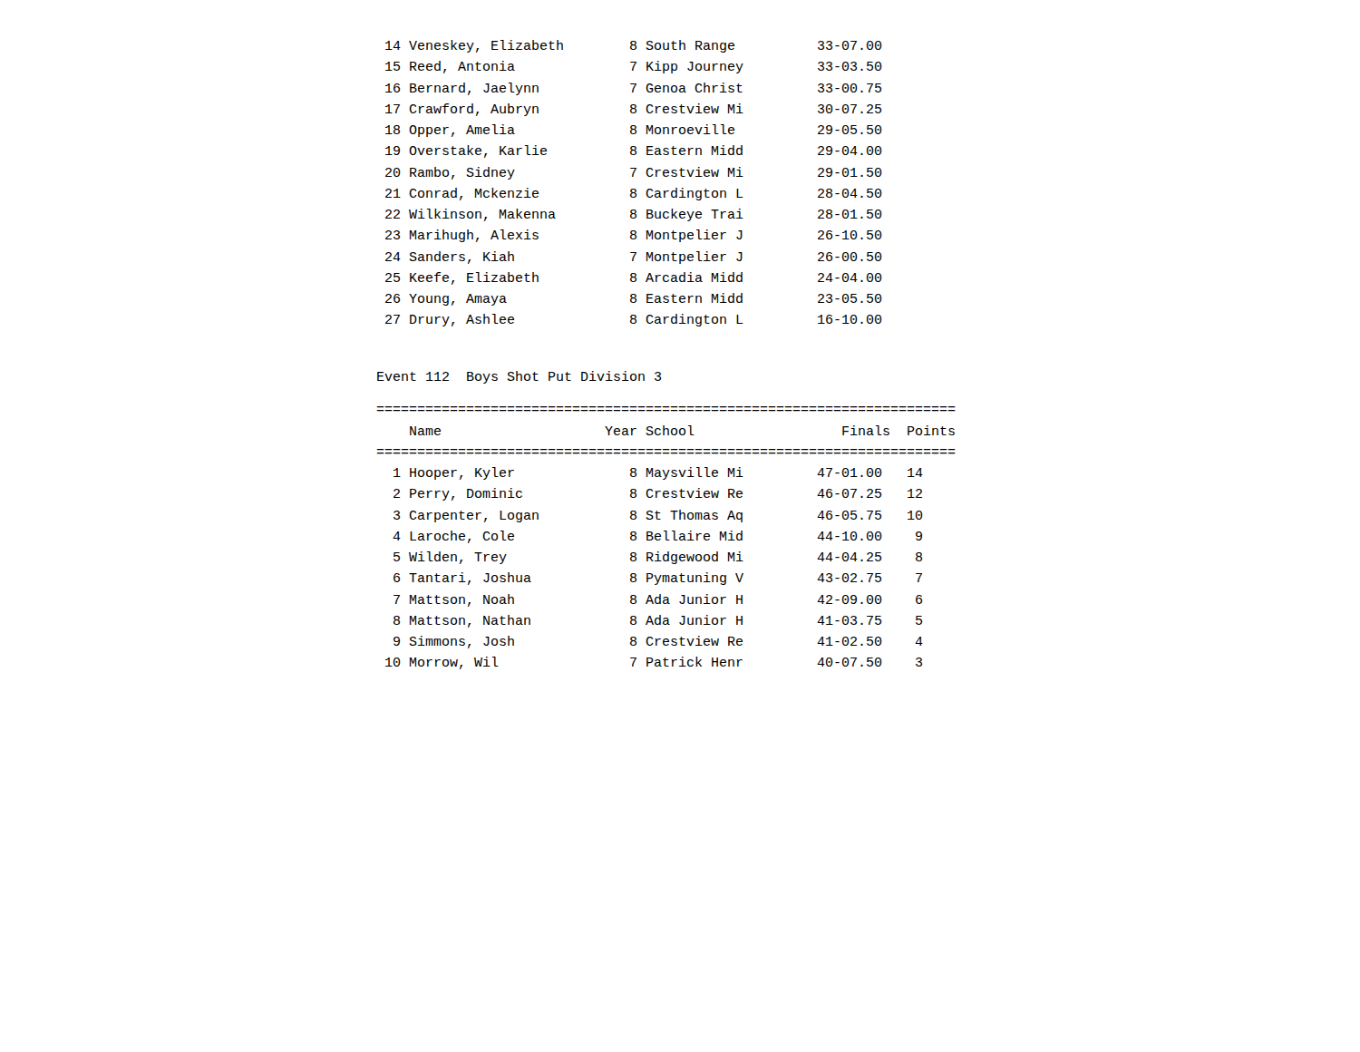14 Veneskey, Elizabeth        8 South Range          33-07.00
 15 Reed, Antonia              7 Kipp Journey         33-03.50
 16 Bernard, Jaelynn           7 Genoa Christ         33-00.75
 17 Crawford, Aubryn           8 Crestview Mi         30-07.25
 18 Opper, Amelia              8 Monroeville          29-05.50
 19 Overstake, Karlie          8 Eastern Midd         29-04.00
 20 Rambo, Sidney              7 Crestview Mi         29-01.50
 21 Conrad, Mckenzie           8 Cardington L         28-04.50
 22 Wilkinson, Makenna         8 Buckeye Trai         28-01.50
 23 Marihugh, Alexis           8 Montpelier J         26-10.50
 24 Sanders, Kiah              7 Montpelier J         26-00.50
 25 Keefe, Elizabeth           8 Arcadia Midd         24-04.00
 26 Young, Amaya               8 Eastern Midd         23-05.50
 27 Drury, Ashlee              8 Cardington L         16-10.00
Event 112  Boys Shot Put Division 3
=======================================================================
    Name                    Year School                  Finals  Points
=======================================================================
  1 Hooper, Kyler              8 Maysville Mi         47-01.00   14
  2 Perry, Dominic             8 Crestview Re         46-07.25   12
  3 Carpenter, Logan           8 St Thomas Aq         46-05.75   10
  4 Laroche, Cole              8 Bellaire Mid         44-10.00    9
  5 Wilden, Trey               8 Ridgewood Mi         44-04.25    8
  6 Tantari, Joshua            8 Pymatuning V         43-02.75    7
  7 Mattson, Noah              8 Ada Junior H         42-09.00    6
  8 Mattson, Nathan            8 Ada Junior H         41-03.75    5
  9 Simmons, Josh              8 Crestview Re         41-02.50    4
 10 Morrow, Wil                7 Patrick Henr         40-07.50    3